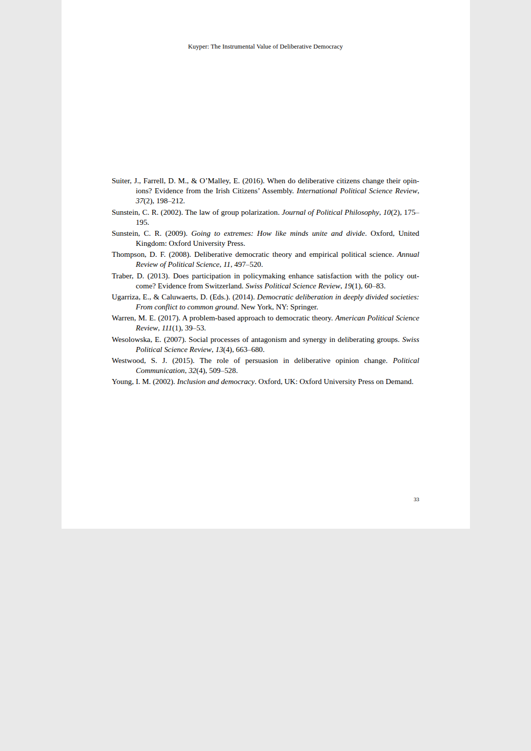Kuyper: The Instrumental Value of Deliberative Democracy
Suiter, J., Farrell, D. M., & O’Malley, E. (2016). When do deliberative citizens change their opinions? Evidence from the Irish Citizens’ Assembly. International Political Science Review, 37(2), 198–212.
Sunstein, C. R. (2002). The law of group polarization. Journal of Political Philosophy, 10(2), 175–195.
Sunstein, C. R. (2009). Going to extremes: How like minds unite and divide. Oxford, United Kingdom: Oxford University Press.
Thompson, D. F. (2008). Deliberative democratic theory and empirical political science. Annual Review of Political Science, 11, 497–520.
Traber, D. (2013). Does participation in policymaking enhance satisfaction with the policy outcome? Evidence from Switzerland. Swiss Political Science Review, 19(1), 60–83.
Ugarriza, E., & Caluwaerts, D. (Eds.). (2014). Democratic deliberation in deeply divided societies: From conflict to common ground. New York, NY: Springer.
Warren, M. E. (2017). A problem-based approach to democratic theory. American Political Science Review, 111(1), 39–53.
Wesolowska, E. (2007). Social processes of antagonism and synergy in deliberating groups. Swiss Political Science Review, 13(4), 663–680.
Westwood, S. J. (2015). The role of persuasion in deliberative opinion change. Political Communication, 32(4), 509–528.
Young, I. M. (2002). Inclusion and democracy. Oxford, UK: Oxford University Press on Demand.
33